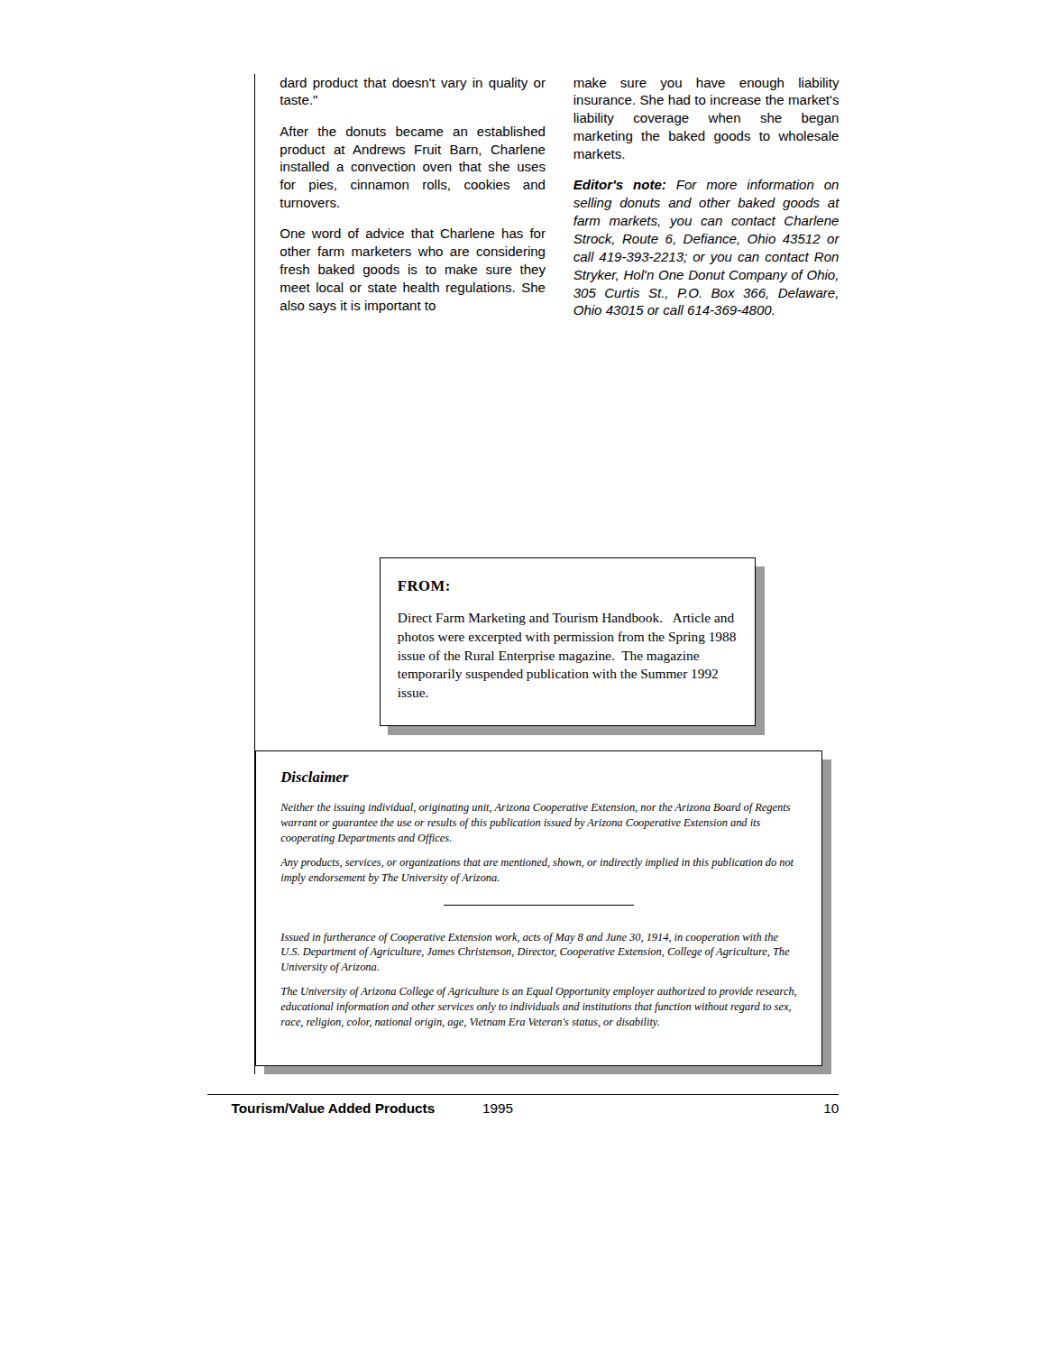dard product that doesn't vary in quality or taste."
After the donuts became an established product at Andrews Fruit Barn, Charlene installed a convection oven that she uses for pies, cinnamon rolls, cookies and turnovers.
One word of advice that Charlene has for other farm marketers who are considering fresh baked goods is to make sure they meet local or state health regulations. She also says it is important to
make sure you have enough liability insurance. She had to increase the market's liability coverage when she began marketing the baked goods to wholesale markets.
Editor's note: For more information on selling donuts and other baked goods at farm markets, you can contact Charlene Strock, Route 6, Defiance, Ohio 43512 or call 419-393-2213; or you can contact Ron Stryker, Hol'n One Donut Company of Ohio, 305 Curtis St., P.O. Box 366, Delaware, Ohio 43015 or call 614-369-4800.
FROM:
Direct Farm Marketing and Tourism Handbook. Article and photos were excerpted with permission from the Spring 1988 issue of the Rural Enterprise magazine. The magazine temporarily suspended publication with the Summer 1992 issue.
Disclaimer
Neither the issuing individual, originating unit, Arizona Cooperative Extension, nor the Arizona Board of Regents warrant or guarantee the use or results of this publication issued by Arizona Cooperative Extension and its cooperating Departments and Offices.
Any products, services, or organizations that are mentioned, shown, or indirectly implied in this publication do not imply endorsement by The University of Arizona.
Issued in furtherance of Cooperative Extension work, acts of May 8 and June 30, 1914, in cooperation with the U.S. Department of Agriculture, James Christenson, Director, Cooperative Extension, College of Agriculture, The University of Arizona.
The University of Arizona College of Agriculture is an Equal Opportunity employer authorized to provide research, educational information and other services only to individuals and institutions that function without regard to sex, race, religion, color, national origin, age, Vietnam Era Veteran's status, or disability.
Tourism/Value Added Products 1995 10